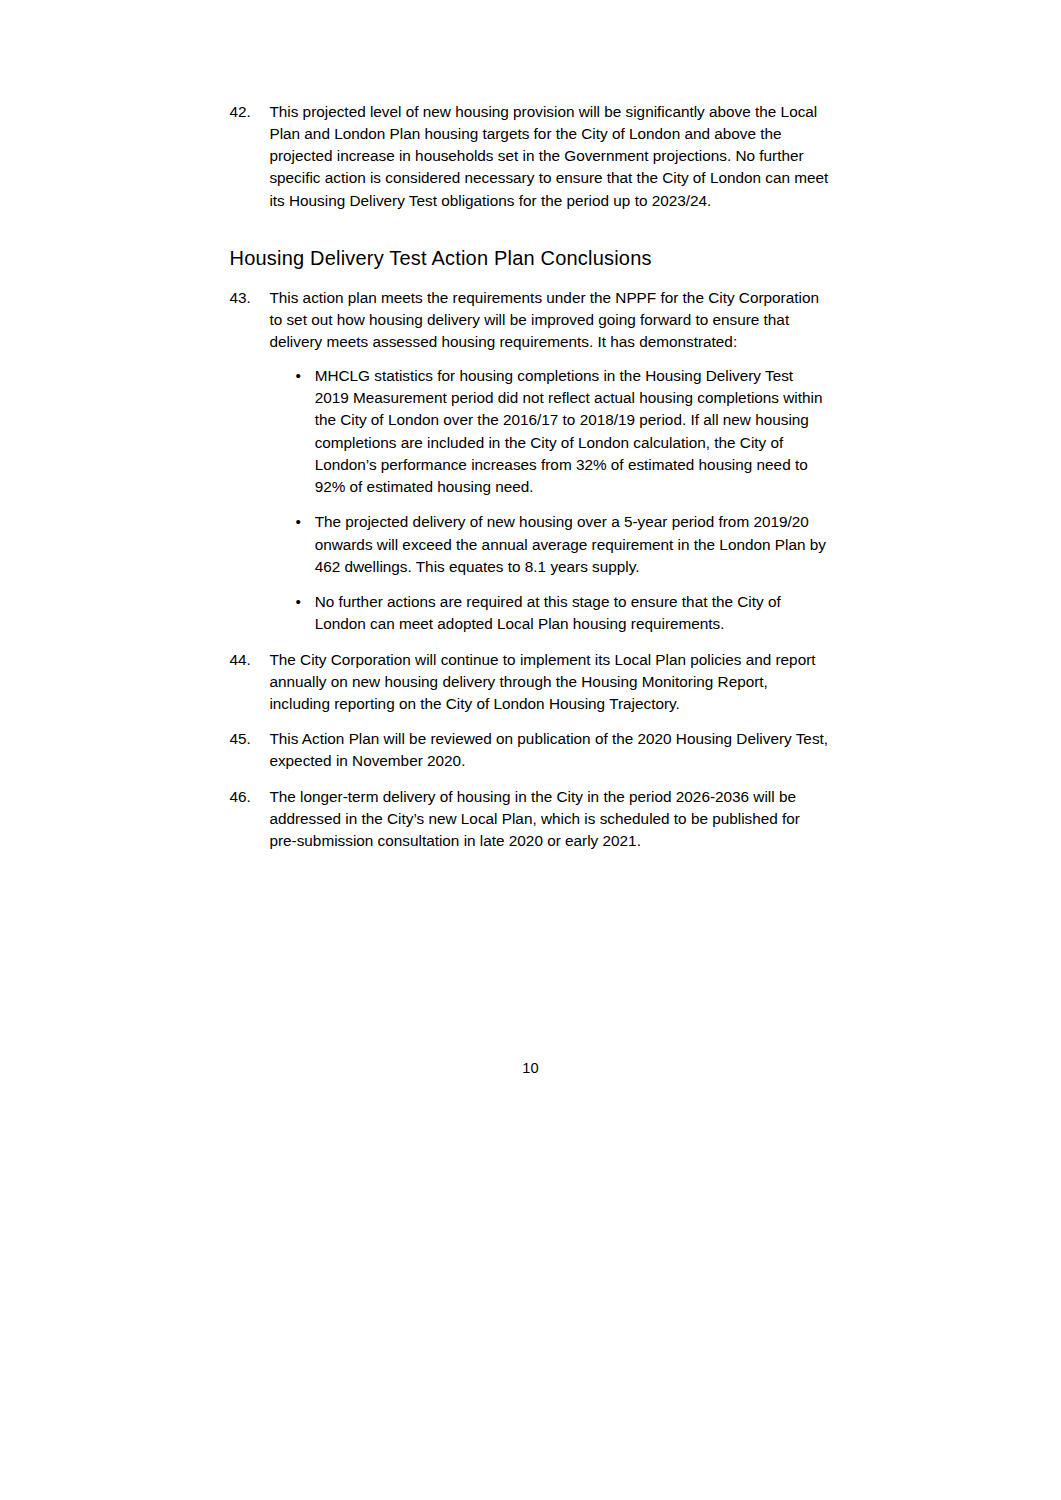42. This projected level of new housing provision will be significantly above the Local Plan and London Plan housing targets for the City of London and above the projected increase in households set in the Government projections. No further specific action is considered necessary to ensure that the City of London can meet its Housing Delivery Test obligations for the period up to 2023/24.
Housing Delivery Test Action Plan Conclusions
43. This action plan meets the requirements under the NPPF for the City Corporation to set out how housing delivery will be improved going forward to ensure that delivery meets assessed housing requirements. It has demonstrated:
MHCLG statistics for housing completions in the Housing Delivery Test 2019 Measurement period did not reflect actual housing completions within the City of London over the 2016/17 to 2018/19 period. If all new housing completions are included in the City of London calculation, the City of London’s performance increases from 32% of estimated housing need to 92% of estimated housing need.
The projected delivery of new housing over a 5-year period from 2019/20 onwards will exceed the annual average requirement in the London Plan by 462 dwellings. This equates to 8.1 years supply.
No further actions are required at this stage to ensure that the City of London can meet adopted Local Plan housing requirements.
44. The City Corporation will continue to implement its Local Plan policies and report annually on new housing delivery through the Housing Monitoring Report, including reporting on the City of London Housing Trajectory.
45. This Action Plan will be reviewed on publication of the 2020 Housing Delivery Test, expected in November 2020.
46. The longer-term delivery of housing in the City in the period 2026-2036 will be addressed in the City’s new Local Plan, which is scheduled to be published for pre-submission consultation in late 2020 or early 2021.
10